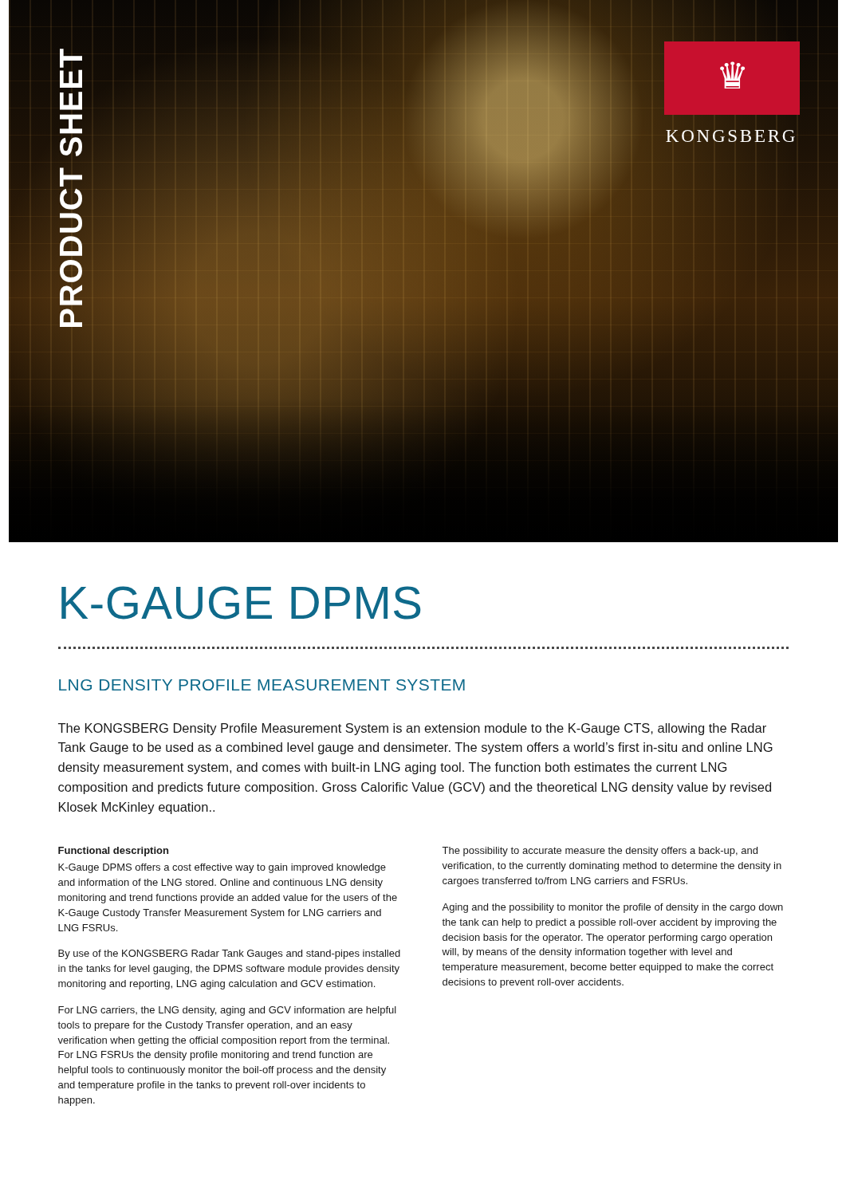Product Sheet
♛
KONGSBERG
K-GAUGE DPMS
LNG Density Profile Measurement System
The KONGSBERG Density Profile Measurement System is an extension module to the K-Gauge CTS, allowing the Radar Tank Gauge to be used as a combined level gauge and densimeter. The system offers a world’s first in-situ and online LNG density measurement system, and comes with built-in LNG aging tool. The function both estimates the current LNG composition and predicts future composition. Gross Calorific Value (GCV) and the theoretical LNG density value by revised Klosek McKinley equation..
Functional description
K-Gauge DPMS offers a cost effective way to gain improved knowledge and information of the LNG stored. Online and continuous LNG density monitoring and trend functions provide an added value for the users of the K-Gauge Custody Transfer Measurement System for LNG carriers and LNG FSRUs.
By use of the KONGSBERG Radar Tank Gauges and stand-pipes installed in the tanks for level gauging, the DPMS software module provides density monitoring and reporting, LNG aging calculation and GCV estimation.
For LNG carriers, the LNG density, aging and GCV information are helpful tools to prepare for the Custody Transfer operation, and an easy verification when getting the official composition report from the terminal. For LNG FSRUs the density profile monitoring and trend function are helpful tools to continuously monitor the boil-off process and the density and temperature profile in the tanks to prevent roll-over incidents to happen.
The possibility to accurate measure the density offers a back-up, and verification, to the currently dominating method to determine the density in cargoes transferred to/from LNG carriers and FSRUs.
Aging and the possibility to monitor the profile of density in the cargo down the tank can help to predict a possible roll-over accident by improving the decision basis for the operator. The operator performing cargo operation will, by means of the density information together with level and temperature measurement, become better equipped to make the correct decisions to prevent roll-over accidents.